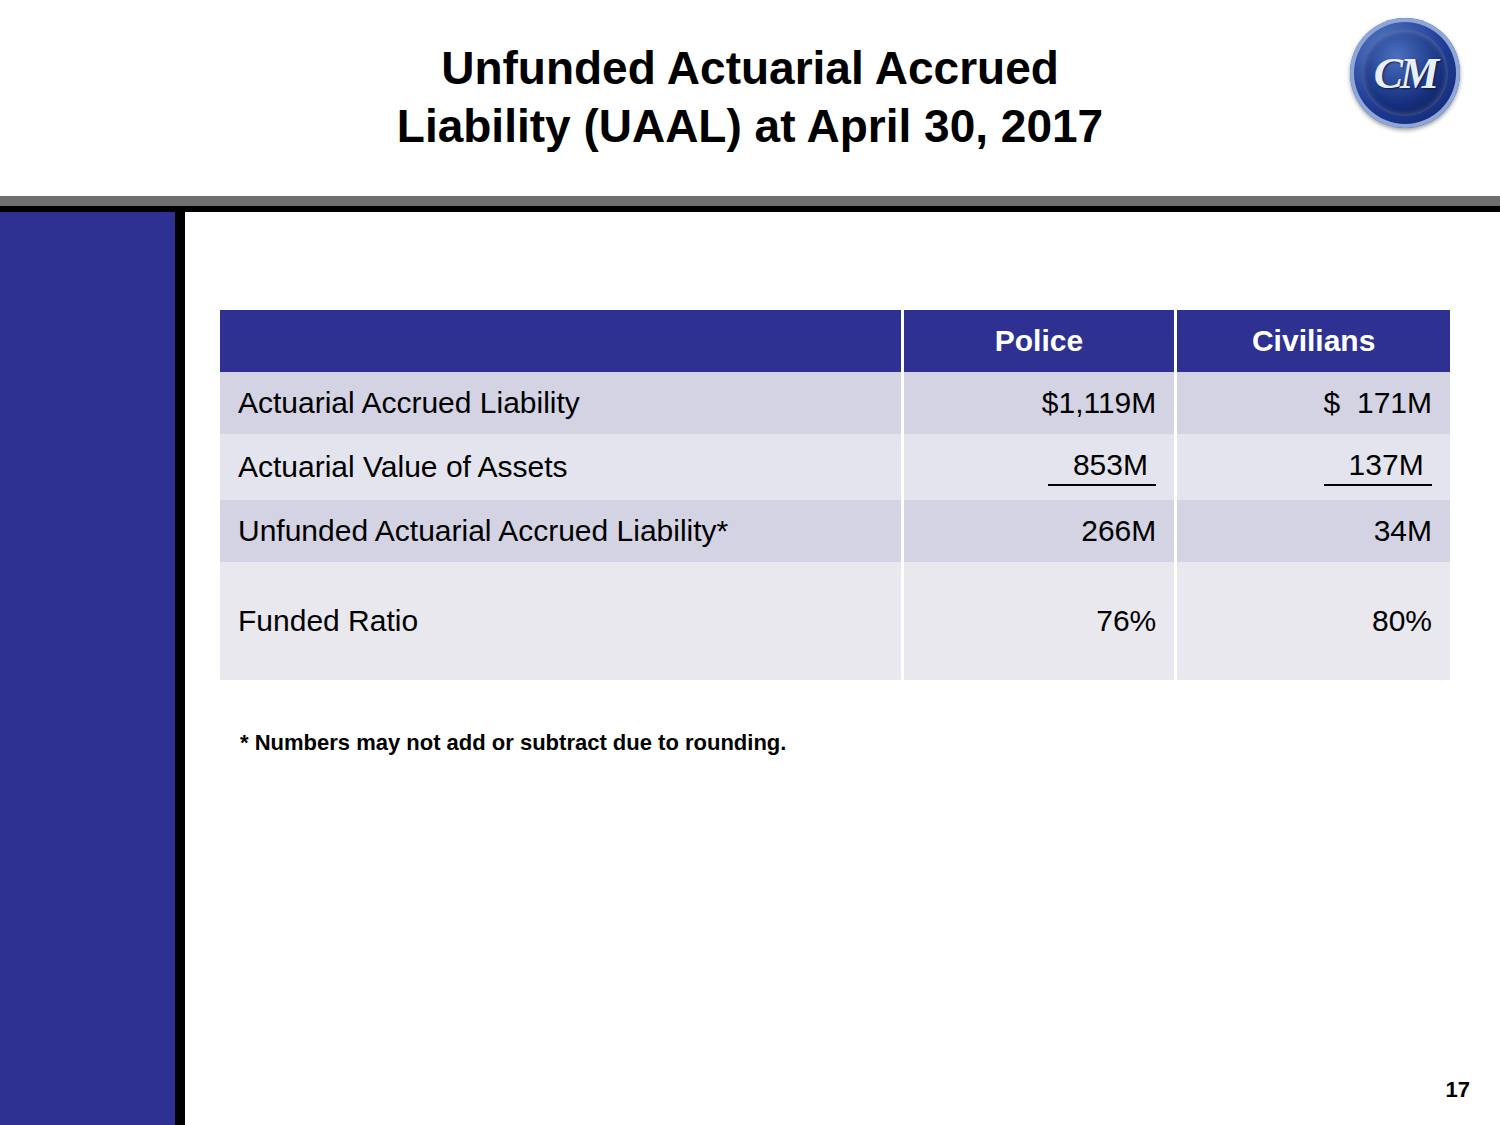Unfunded Actuarial Accrued
Liability (UAAL) at April 30, 2017
CM
| | Police | Civilians |
| --- | --- | --- |
| Actuarial Accrued Liability | $1,119M | $ 171M |
| Actuarial Value of Assets | 853M | 137M |
| Unfunded Actuarial Accrued Liability* | 266M | 34M |
| Funded Ratio | 76% | 80% |
* Numbers may not add or subtract due to rounding.
17